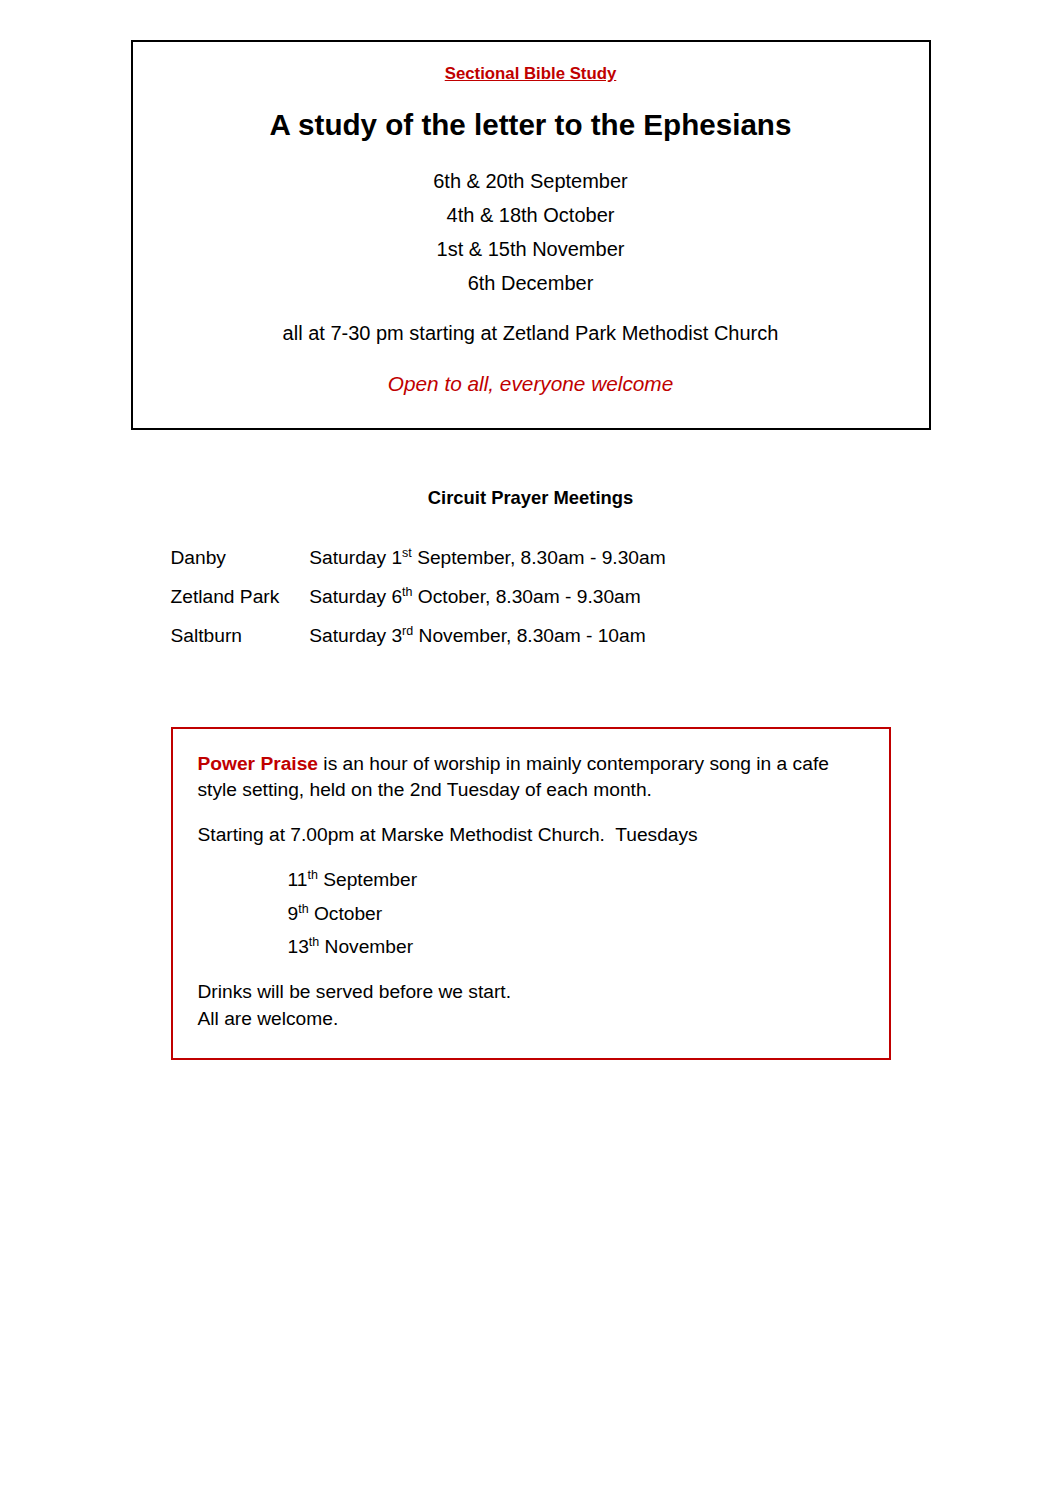Sectional Bible Study
A study of the letter to the Ephesians
6th & 20th September
4th & 18th October
1st & 15th November
6th December
all at 7-30 pm starting at Zetland Park Methodist Church
Open to all, everyone welcome
Circuit Prayer Meetings
| Danby | Saturday 1 st September, 8.30am - 9.30am |
| Zetland Park | Saturday 6 th October, 8.30am - 9.30am |
| Saltburn | Saturday 3 rd November, 8.30am - 10am |
Power Praise is an hour of worship in mainly contemporary song in a cafe style setting, held on the 2nd Tuesday of each month.
Starting at 7.00pm at Marske Methodist Church. Tuesdays
11th September
9th October
13th November
Drinks will be served before we start. All are welcome.